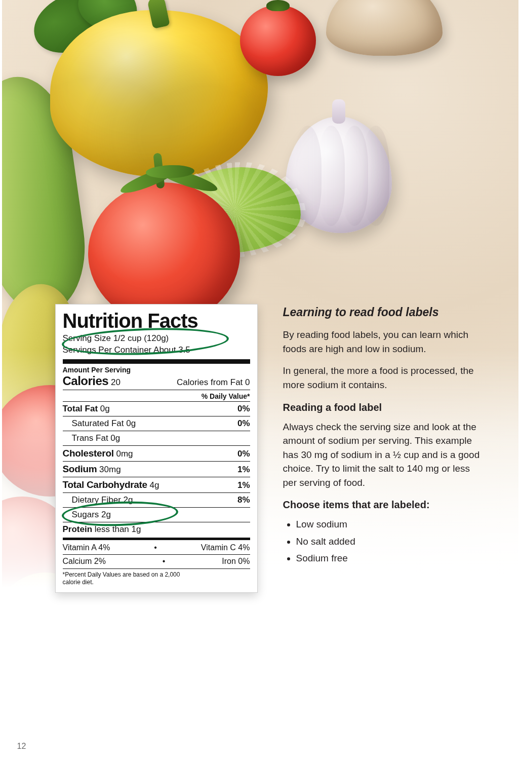Nutrition Facts
Serving Size 1/2 cup (120g)
Servings Per Container About 3.5
Amount Per Serving
Calories 20
Calories from Fat 0
% Daily Value*
Total Fat 0g
0%
Saturated Fat 0g
0%
Trans Fat 0g
Cholesterol 0mg
0%
Sodium 30mg
1%
Total Carbohydrate 4g
1%
Dietary Fiber 2g
8%
Sugars 2g
Protein less than 1g
Vitamin A 4%
•
Vitamin C 4%
Calcium 2%
•
Iron 0%
*Percent Daily Values are based on a 2,000
calorie diet.
Learning to read food labels
By reading food labels, you can learn which foods are high and low in sodium.
In general, the more a food is processed, the more sodium it contains.
Reading a food label
Always check the serving size and look at the amount of sodium per serving. This example has 30 mg of sodium in a ½ cup and is a good choice. Try to limit the salt to 140 mg or less per serving of food.
Choose items that are labeled:
Low sodium
No salt added
Sodium free
12